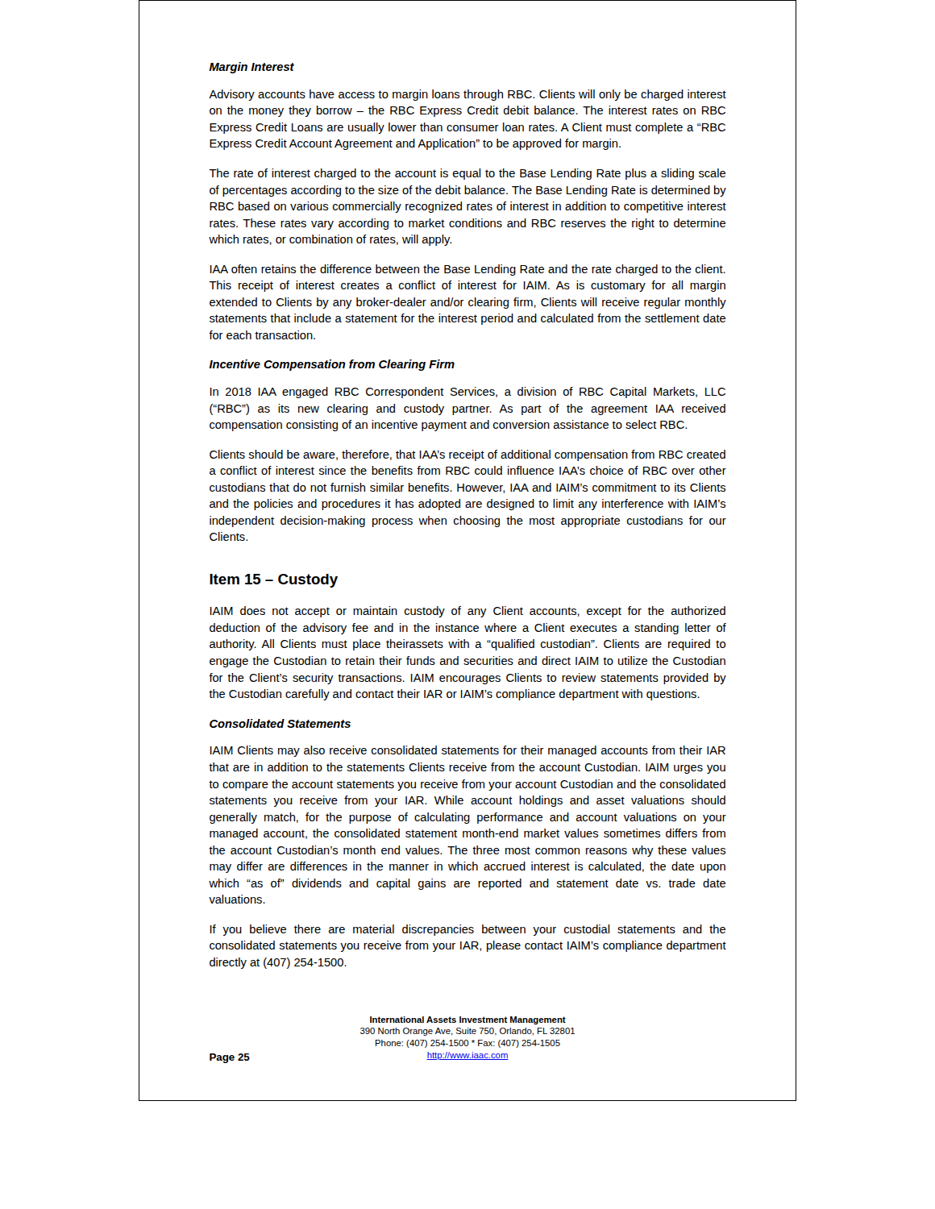Margin Interest
Advisory accounts have access to margin loans through RBC. Clients will only be charged interest on the money they borrow – the RBC Express Credit debit balance. The interest rates on RBC Express Credit Loans are usually lower than consumer loan rates. A Client must complete a “RBC Express Credit Account Agreement and Application” to be approved for margin.
The rate of interest charged to the account is equal to the Base Lending Rate plus a sliding scale of percentages according to the size of the debit balance. The Base Lending Rate is determined by RBC based on various commercially recognized rates of interest in addition to competitive interest rates. These rates vary according to market conditions and RBC reserves the right to determine which rates, or combination of rates, will apply.
IAA often retains the difference between the Base Lending Rate and the rate charged to the client. This receipt of interest creates a conflict of interest for IAIM. As is customary for all margin extended to Clients by any broker-dealer and/or clearing firm, Clients will receive regular monthly statements that include a statement for the interest period and calculated from the settlement date for each transaction.
Incentive Compensation from Clearing Firm
In 2018 IAA engaged RBC Correspondent Services, a division of RBC Capital Markets, LLC (“RBC”) as its new clearing and custody partner. As part of the agreement IAA received compensation consisting of an incentive payment and conversion assistance to select RBC.
Clients should be aware, therefore, that IAA’s receipt of additional compensation from RBC created a conflict of interest since the benefits from RBC could influence IAA’s choice of RBC over other custodians that do not furnish similar benefits. However, IAA and IAIM’s commitment to its Clients and the policies and procedures it has adopted are designed to limit any interference with IAIM’s independent decision-making process when choosing the most appropriate custodians for our Clients.
Item 15 – Custody
IAIM does not accept or maintain custody of any Client accounts, except for the authorized deduction of the advisory fee and in the instance where a Client executes a standing letter of authority. All Clients must place theirassets with a “qualified custodian”. Clients are required to engage the Custodian to retain their funds and securities and direct IAIM to utilize the Custodian for the Client’s security transactions. IAIM encourages Clients to review statements provided by the Custodian carefully and contact their IAR or IAIM’s compliance department with questions.
Consolidated Statements
IAIM Clients may also receive consolidated statements for their managed accounts from their IAR that are in addition to the statements Clients receive from the account Custodian. IAIM urges you to compare the account statements you receive from your account Custodian and the consolidated statements you receive from your IAR. While account holdings and asset valuations should generally match, for the purpose of calculating performance and account valuations on your managed account, the consolidated statement month-end market values sometimes differs from the account Custodian’s month end values. The three most common reasons why these values may differ are differences in the manner in which accrued interest is calculated, the date upon which “as of” dividends and capital gains are reported and statement date vs. trade date valuations.
If you believe there are material discrepancies between your custodial statements and the consolidated statements you receive from your IAR, please contact IAIM’s compliance department directly at (407) 254-1500.
International Assets Investment Management
390 North Orange Ave, Suite 750, Orlando, FL 32801
Phone: (407) 254-1500 * Fax: (407) 254-1505
http://www.iaac.com
Page 25